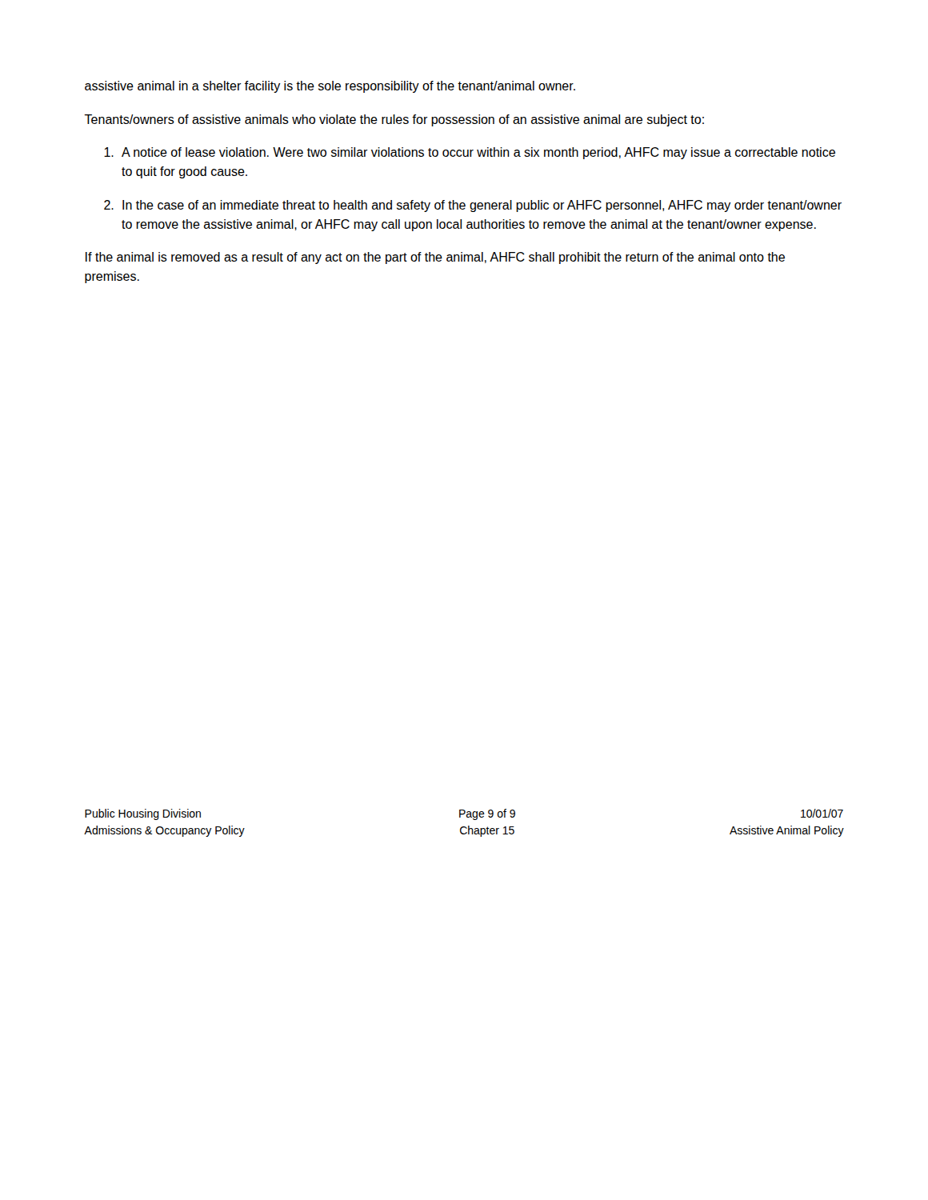assistive animal in a shelter facility is the sole responsibility of the tenant/animal owner.
Tenants/owners of assistive animals who violate the rules for possession of an assistive animal are subject to:
A notice of lease violation. Were two similar violations to occur within a six month period, AHFC may issue a correctable notice to quit for good cause.
In the case of an immediate threat to health and safety of the general public or AHFC personnel, AHFC may order tenant/owner to remove the assistive animal, or AHFC may call upon local authorities to remove the animal at the tenant/owner expense.
If the animal is removed as a result of any act on the part of the animal, AHFC shall prohibit the return of the animal onto the premises.
Public Housing Division
Admissions & Occupancy Policy
Page 9 of 9
Chapter 15
10/01/07
Assistive Animal Policy